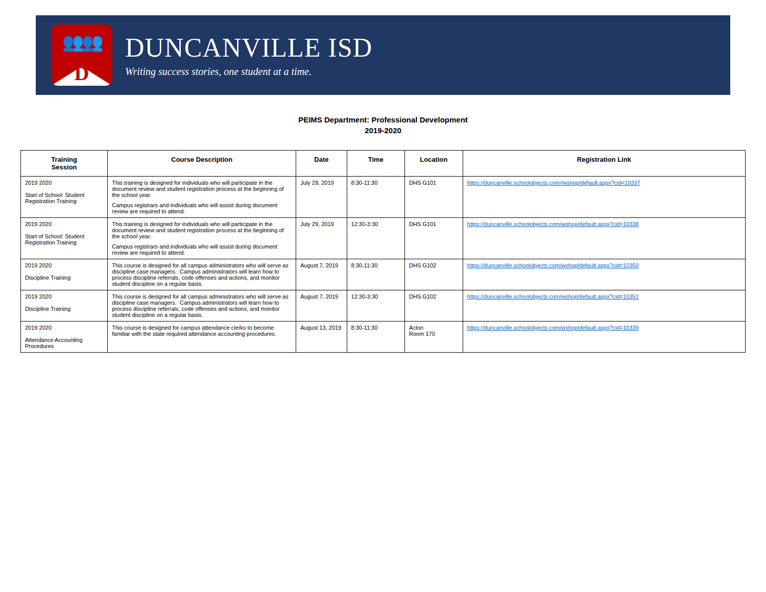👥👥
D
DUNCANVILLE ISD
Writing success stories, one student at a time.
PEIMS Department: Professional Development
2019-2020
| Training Session | Course Description | Date | Time | Location | Registration Link |
| --- | --- | --- | --- | --- | --- |
| 2019 2020 Start of School: Student Registration Training | This training is designed for individuals who will participate in the document review and student registration process at the beginning of the school year. Campus registrars and individuals who will assist during document review are required to attend. | July 29, 2019 | 8:30-11:30 | DHS G101 | https://duncanville.schoolobjects.com//wshop/default.aspx?cid=10337 |
| 2019 2020 Start of School: Student Registration Training | This training is designed for individuals who will participate in the document review and student registration process at the beginning of the school year. Campus registrars and individuals who will assist during document review are required to attend. | July 29, 2019 | 12:30-3:30 | DHS G101 | https://duncanville.schoolobjects.com/wshop/default.aspx?cid=10338 |
| 2019 2020 Discipline Training | This course is designed for all campus administrators who will serve as discipline case managers. Campus administrators will learn how to process discipline referrals, code offenses and actions, and monitor student discipline on a regular basis. | August 7, 2019 | 8:30-11:30 | DHS G102 | https://duncanville.schoolobjects.com/wshop/default.aspx?cid=10350 |
| 2019 2020 Discipline Training | This course is designed for all campus administrators who will serve as discipline case managers. Campus administrators will learn how to process discipline referrals, code offenses and actions, and monitor student discipline on a regular basis. | August 7, 2019 | 12:30-3:30 | DHS G102 | https://duncanville.schoolobjects.com/wshop/default.aspx?cid=10351 |
| 2019 2020 Attendance Accounting Procedures | This course is designed for campus attendance clerks to become familiar with the state required attendance accounting procedures. | August 13, 2019 | 8:30-11:30 | Acton Room 170 | https://duncanville.schoolobjects.com/wshop/default.aspx?cid=10339 |